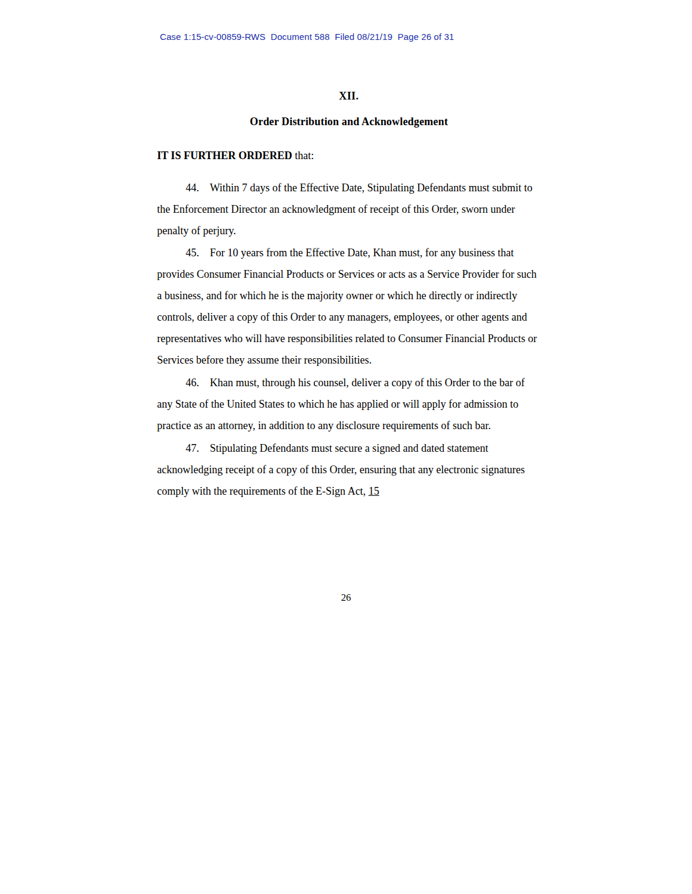Case 1:15-cv-00859-RWS Document 588 Filed 08/21/19 Page 26 of 31
XII.
Order Distribution and Acknowledgement
IT IS FURTHER ORDERED that:
44. Within 7 days of the Effective Date, Stipulating Defendants must submit to the Enforcement Director an acknowledgment of receipt of this Order, sworn under penalty of perjury.
45. For 10 years from the Effective Date, Khan must, for any business that provides Consumer Financial Products or Services or acts as a Service Provider for such a business, and for which he is the majority owner or which he directly or indirectly controls, deliver a copy of this Order to any managers, employees, or other agents and representatives who will have responsibilities related to Consumer Financial Products or Services before they assume their responsibilities.
46. Khan must, through his counsel, deliver a copy of this Order to the bar of any State of the United States to which he has applied or will apply for admission to practice as an attorney, in addition to any disclosure requirements of such bar.
47. Stipulating Defendants must secure a signed and dated statement acknowledging receipt of a copy of this Order, ensuring that any electronic signatures comply with the requirements of the E-Sign Act, 15
26